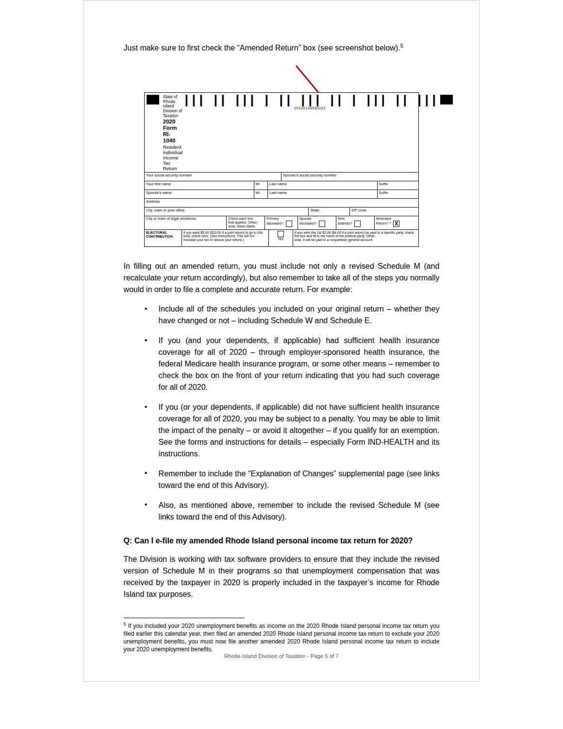Just make sure to first check the “Amended Return” box (see screenshot below).5
State of Rhode Island Division of Taxation
2020 Form RI-1040
Resident Individual Income Tax Return
||| || ||| | || ||| || | ||| || |||
20100199930101
Your social security number
Spouse's social security number
Your first name
MI
Last name
Suffix
Spouse's name
MI
Last name
Suffix
Address
City, town or post office
State
ZIP code
City or town of legal residence
Check each box
that applies. Other-
wise, leave blank.
Primary
deceased?
Spouse
deceased?
New
address?
Amended
Return? * X
ELECTORAL
CONTRIBUTION
If you want $5.00 ($10.00 if a joint return) to go to this fund, check here. (See instructions. This will not increase your tax or reduce your refund.)
Yes
If you wish the 1st $2.00 ($4.00 if a joint return) be paid to a specific party, check the box and fill in the name of the political party. Other-
wise, it will be paid to a nonpartisan general account.
In filling out an amended return, you must include not only a revised Schedule M (and recalculate your return accordingly), but also remember to take all of the steps you normally would in order to file a complete and accurate return. For example:
Include all of the schedules you included on your original return – whether they have changed or not – including Schedule W and Schedule E.
If you (and your dependents, if applicable) had sufficient health insurance coverage for all of 2020 – through employer-sponsored health insurance, the federal Medicare health insurance program, or some other means – remember to check the box on the front of your return indicating that you had such coverage for all of 2020.
If you (or your dependents, if applicable) did not have sufficient health insurance coverage for all of 2020, you may be subject to a penalty. You may be able to limit the impact of the penalty – or avoid it altogether – if you qualify for an exemption. See the forms and instructions for details – especially Form IND-HEALTH and its instructions.
Remember to include the “Explanation of Changes” supplemental page (see links toward the end of this Advisory).
Also, as mentioned above, remember to include the revised Schedule M (see links toward the end of this Advisory).
Q: Can I e-file my amended Rhode Island personal income tax return for 2020?
The Division is working with tax software providers to ensure that they include the revised version of Schedule M in their programs so that unemployment compensation that was received by the taxpayer in 2020 is properly included in the taxpayer’s income for Rhode Island tax purposes.
5 If you included your 2020 unemployment benefits as income on the 2020 Rhode Island personal income tax return you filed earlier this calendar year, then filed an amended 2020 Rhode Island personal income tax return to exclude your 2020 unemployment benefits, you must now file another amended 2020 Rhode Island personal income tax return to include your 2020 unemployment benefits.
Rhode Island Division of Taxation - Page 5 of 7